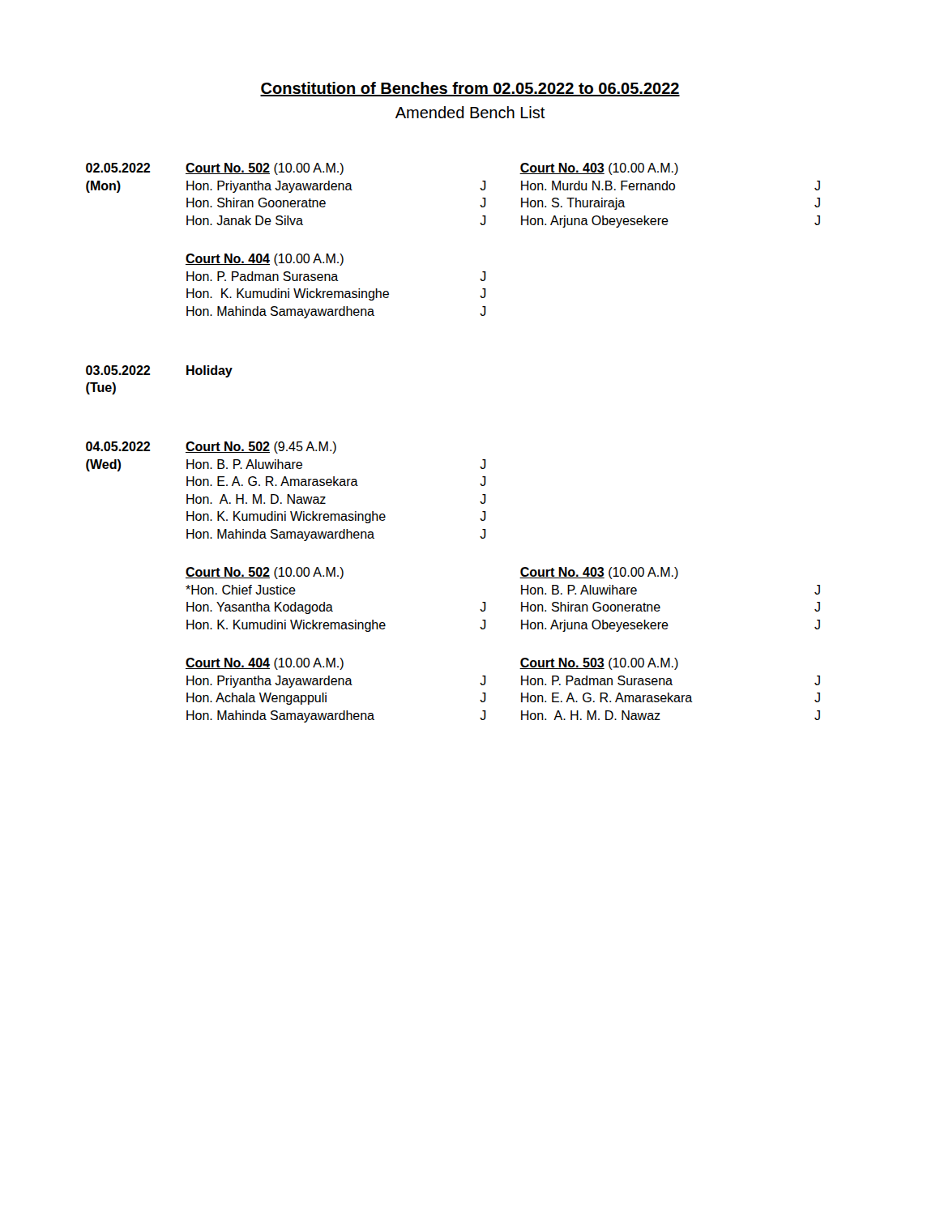Constitution of Benches from 02.05.2022 to 06.05.2022
Amended Bench List
| 02.05.2022 (Mon) | / Court No. 502 (10.00 A.M.) / Hon. Priyantha Jayawardena / J / / Hon. Shiran Gooneratne / J / / Hon. Janak De Silva / J / Court No. 404 (10.00 A.M.) / Hon. P. Padman Surasena / J / / Hon. K. Kumudini Wickremasinghe / J / / Hon. Mahinda Samayawardhena / J / / Court No. 403 (10.00 A.M.) / Hon. Murdu N.B. Fernando / J / / Hon. S. Thurairaja / J / / Hon. Arjuna Obeyesekere / J / / |
| 03.05.2022 (Tue) | Holiday |
| 04.05.2022 (Wed) | / Court No. 502 (9.45 A.M.) / Hon. B. P. Aluwihare / J / / Hon. E. A. G. R. Amarasekara / J / / Hon. A. H. M. D. Nawaz / J / / Hon. K. Kumudini Wickremasinghe / J / / Hon. Mahinda Samayawardhena / J / / / / Court No. 502 (10.00 A.M.) / *Hon. Chief Justice / / / Hon. Yasantha Kodagoda / J / / Hon. K. Kumudini Wickremasinghe / J / / Court No. 403 (10.00 A.M.) / Hon. B. P. Aluwihare / J / / Hon. Shiran Gooneratne / J / / Hon. Arjuna Obeyesekere / J / / / Court No. 404 (10.00 A.M.) / Hon. Priyantha Jayawardena / J / / Hon. Achala Wengappuli / J / / Hon. Mahinda Samayawardhena / J / / Court No. 503 (10.00 A.M.) / Hon. P. Padman Surasena / J / / Hon. E. A. G. R. Amarasekara / J / / Hon. A. H. M. D. Nawaz / J / / |